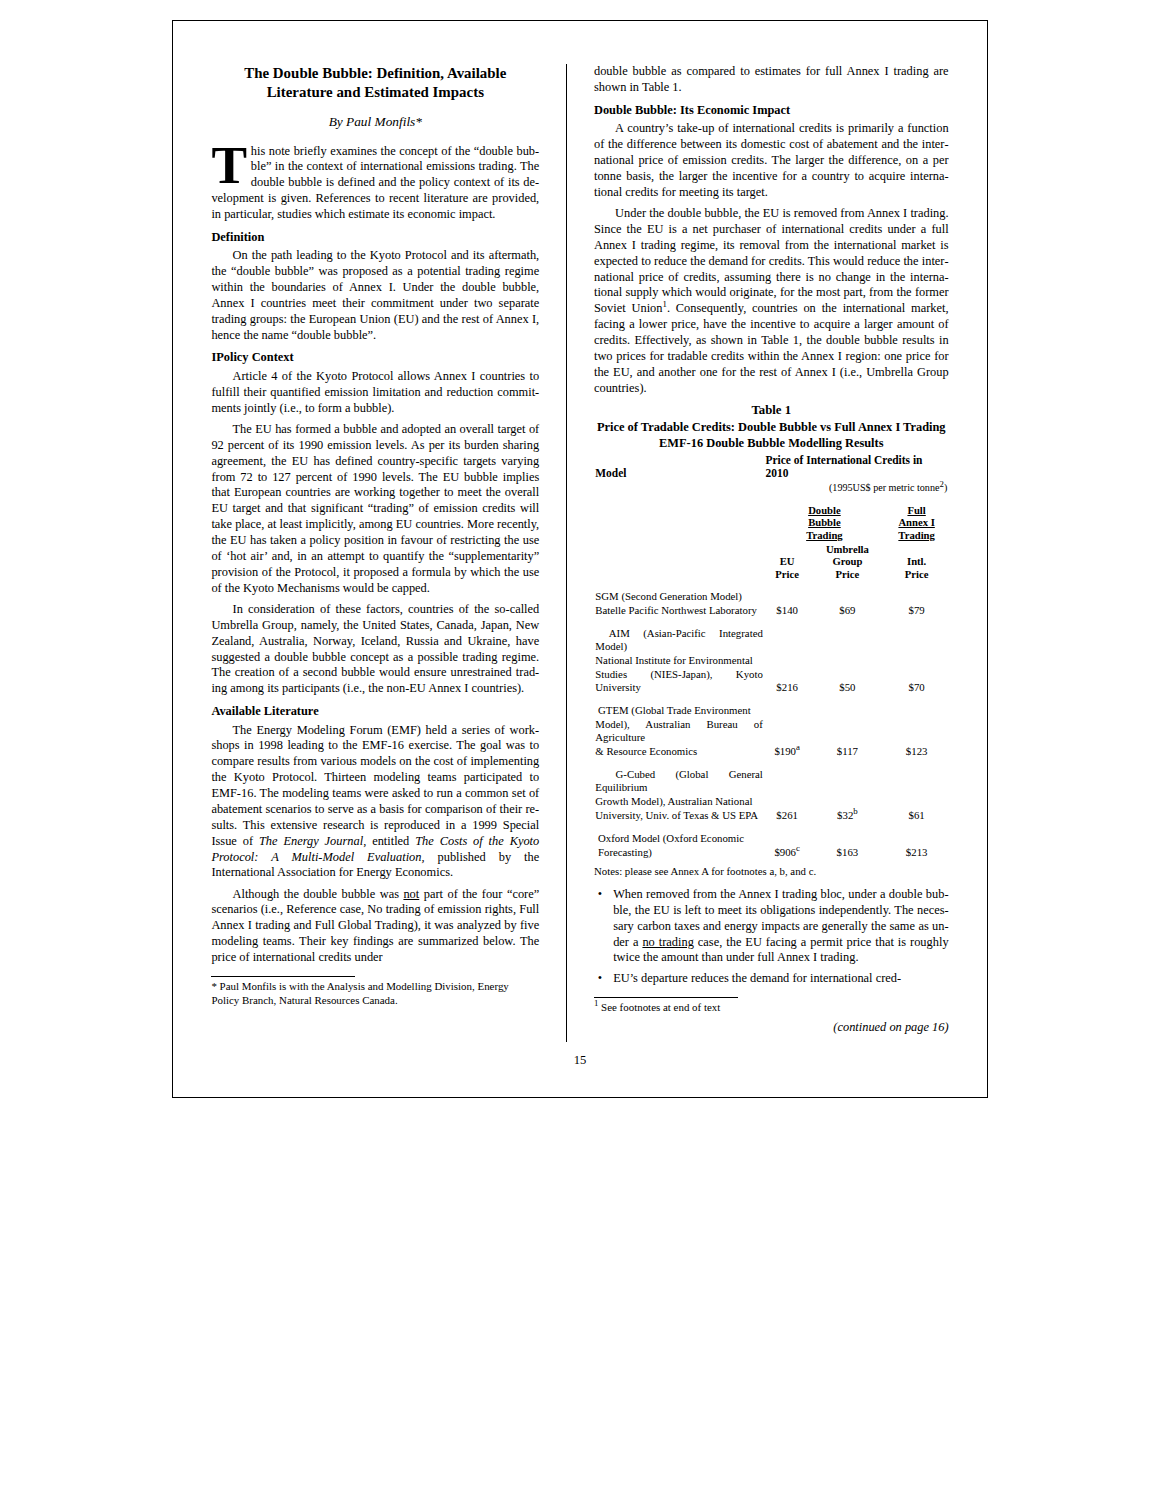The Double Bubble: Definition, Available
Literature and Estimated Impacts
By Paul Monfils*
This note briefly examines the concept of the “double bubble” in the context of international emissions trading. The double bubble is defined and the policy context of its development is given. References to recent literature are provided, in particular, studies which estimate its economic impact.
Definition
On the path leading to the Kyoto Protocol and its aftermath, the “double bubble” was proposed as a potential trading regime within the boundaries of Annex I. Under the double bubble, Annex I countries meet their commitment under two separate trading groups: the European Union (EU) and the rest of Annex I, hence the name “double bubble”.
IPolicy Context
Article 4 of the Kyoto Protocol allows Annex I countries to fulfill their quantified emission limitation and reduction commitments jointly (i.e., to form a bubble).
The EU has formed a bubble and adopted an overall target of 92 percent of its 1990 emission levels. As per its burden sharing agreement, the EU has defined country-specific targets varying from 72 to 127 percent of 1990 levels. The EU bubble implies that European countries are working together to meet the overall EU target and that significant “trading” of emission credits will take place, at least implicitly, among EU countries. More recently, the EU has taken a policy position in favour of restricting the use of ‘hot air’ and, in an attempt to quantify the “supplementarity” provision of the Protocol, it proposed a formula by which the use of the Kyoto Mechanisms would be capped.
In consideration of these factors, countries of the so-called Umbrella Group, namely, the United States, Canada, Japan, New Zealand, Australia, Norway, Iceland, Russia and Ukraine, have suggested a double bubble concept as a possible trading regime. The creation of a second bubble would ensure unrestrained trading among its participants (i.e., the non-EU Annex I countries).
Available Literature
The Energy Modeling Forum (EMF) held a series of workshops in 1998 leading to the EMF-16 exercise. The goal was to compare results from various models on the cost of implementing the Kyoto Protocol. Thirteen modeling teams participated to EMF-16. The modeling teams were asked to run a common set of abatement scenarios to serve as a basis for comparison of their results. This extensive research is reproduced in a 1999 Special Issue of The Energy Journal, entitled The Costs of the Kyoto Protocol: A Multi-Model Evaluation, published by the International Association for Energy Economics.
Although the double bubble was not part of the four “core” scenarios (i.e., Reference case, No trading of emission rights, Full Annex I trading and Full Global Trading), it was analyzed by five modeling teams. Their key findings are summarized below. The price of international credits under
* Paul Monfils is with the Analysis and Modelling Division, Energy
Policy Branch, Natural Resources Canada.
double bubble as compared to estimates for full Annex I trading are shown in Table 1.
Double Bubble: Its Economic Impact
A country’s take-up of international credits is primarily a function of the difference between its domestic cost of abatement and the international price of emission credits. The larger the difference, on a per tonne basis, the larger the incentive for a country to acquire international credits for meeting its target.
Under the double bubble, the EU is removed from Annex I trading. Since the EU is a net purchaser of international credits under a full Annex I trading regime, its removal from the international market is expected to reduce the demand for credits. This would reduce the international price of credits, assuming there is no change in the international supply which would originate, for the most part, from the former Soviet Union1. Consequently, countries on the international market, facing a lower price, have the incentive to acquire a larger amount of credits. Effectively, as shown in Table 1, the double bubble results in two prices for tradable credits within the Annex I region: one price for the EU, and another one for the rest of Annex I (i.e., Umbrella Group countries).
Table 1
Price of Tradable Credits: Double Bubble vs Full Annex I Trading
EMF-16 Double Bubble Modelling Results
| Model | Price of International Credits in 2010 |
| | (1995US$ per metric tonne 2 ) |
| | Double Bubble Trading | Full Annex I Trading |
| | EU Price | Umbrella Group Price | Intl. Price |
| SGM (Second Generation Model) | | | |
| Batelle Pacific Northwest Laboratory | $140 | $69 | $79 |
| AIM (Asian-Pacific Integrated Model) | | | |
| National Institute for Environmental | | | |
| Studies (NIES-Japan), Kyoto University | $216 | $50 | $70 |
| GTEM (Global Trade Environment | | | |
| Model), Australian Bureau of Agriculture | | | |
| & Resource Economics | $190 a | $117 | $123 |
| G-Cubed (Global General Equilibrium | | | |
| Growth Model), Australian National | | | |
| University, Univ. of Texas & US EPA | $261 | $32 b | $61 |
| Oxford Model (Oxford Economic | | | |
| Forecasting) | $906 c | $163 | $213 |
Notes: please see Annex A for footnotes a, b, and c.
When removed from the Annex I trading bloc, under a double bubble, the EU is left to meet its obligations independently. The necessary carbon taxes and energy impacts are generally the same as under a no trading case, the EU facing a permit price that is roughly twice the amount than under full Annex I trading.
EU’s departure reduces the demand for international cred-
1 See footnotes at end of text
(continued on page 16)
15